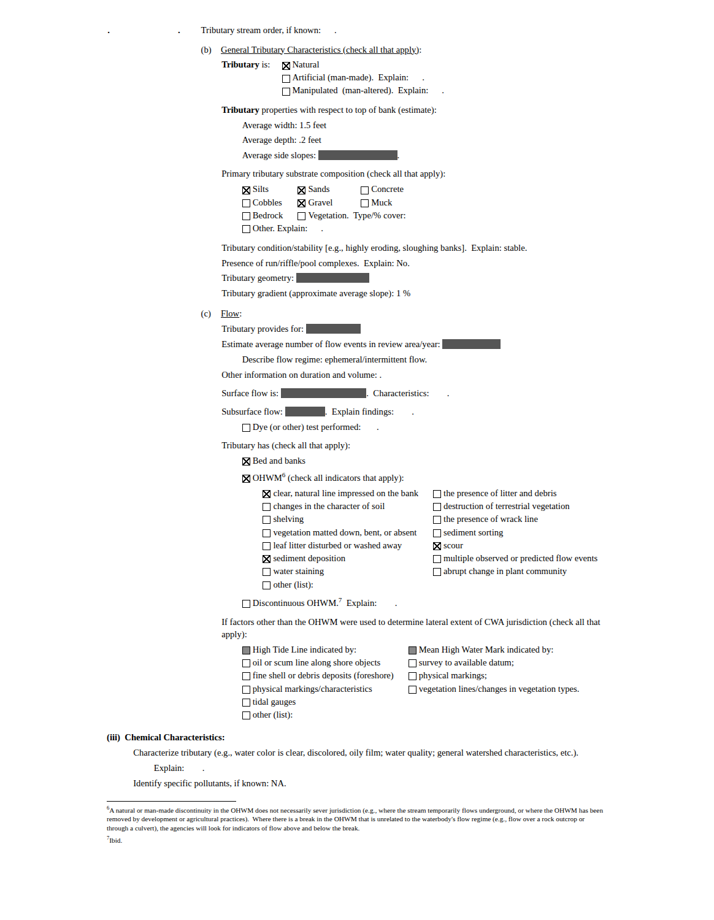· ·
Tributary stream order, if known: .
(b) General Tributary Characteristics (check all that apply):
| Tributary is: | Natural |
| | Artificial (man-made). Explain: . |
| | Manipulated (man-altered). Explain: . |
Tributary properties with respect to top of bank (estimate):
Average width: 1.5 feet
Average depth: .2 feet
Average side slopes: Vertical (1:1 or less).
Primary tributary substrate composition (check all that apply):
| Silts | Sands | Concrete |
| Cobbles | Gravel | Muck |
| Bedrock | Vegetation. Type/% cover: |
| Other. Explain: . |
Tributary condition/stability [e.g., highly eroding, sloughing banks]. Explain: stable.
Presence of run/riffle/pool complexes. Explain: No.
Tributary geometry: Relatively straight
Tributary gradient (approximate average slope): 1 %
(c) Flow:
Tributary provides for: Seasonal flow
Estimate average number of flow events in review area/year: 20 (or greater)
Describe flow regime: ephemeral/intermittent flow.
Other information on duration and volume: .
Surface flow is: Discrete and confined. Characteristics: .
Subsurface flow: Unknown. Explain findings: .
Dye (or other) test performed: .
Tributary has (check all that apply):
Bed and banks
OHWM6 (check all indicators that apply):
| clear, natural line impressed on the bank | the presence of litter and debris |
| changes in the character of soil | destruction of terrestrial vegetation |
| shelving | the presence of wrack line |
| vegetation matted down, bent, or absent | sediment sorting |
| leaf litter disturbed or washed away | scour |
| sediment deposition | multiple observed or predicted flow events |
| water staining | abrupt change in plant community |
| other (list): | |
Discontinuous OHWM.7 Explain: .
If factors other than the OHWM were used to determine lateral extent of CWA jurisdiction (check all that apply):
| High Tide Line indicated by: | Mean High Water Mark indicated by: |
| oil or scum line along shore objects | survey to available datum; |
| fine shell or debris deposits (foreshore) | physical markings; |
| physical markings/characteristics | vegetation lines/changes in vegetation types. |
| tidal gauges | |
| other (list): | |
(iii) Chemical Characteristics:
Characterize tributary (e.g., water color is clear, discolored, oily film; water quality; general watershed characteristics, etc.).
Explain: .
Identify specific pollutants, if known: NA.
6A natural or man-made discontinuity in the OHWM does not necessarily sever jurisdiction (e.g., where the stream temporarily flows underground, or where the OHWM has been removed by development or agricultural practices). Where there is a break in the OHWM that is unrelated to the waterbody's flow regime (e.g., flow over a rock outcrop or through a culvert), the agencies will look for indicators of flow above and below the break.
7Ibid.